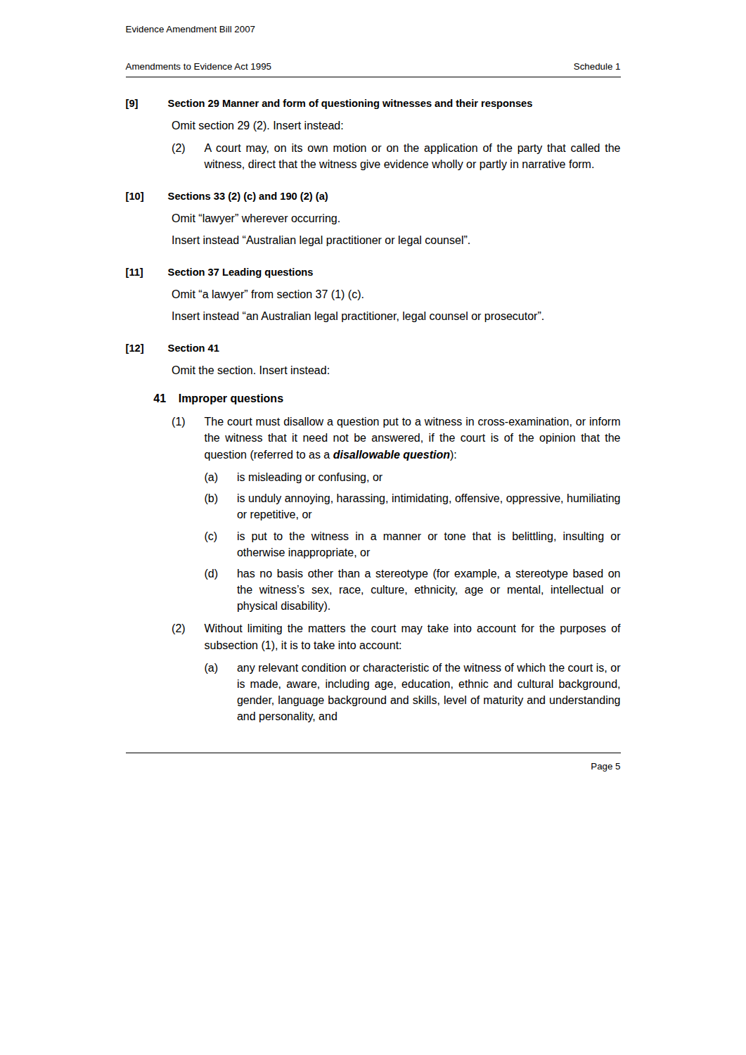Evidence Amendment Bill 2007
Amendments to Evidence Act 1995 Schedule 1
[9] Section 29 Manner and form of questioning witnesses and their responses
Omit section 29 (2). Insert instead:
(2) A court may, on its own motion or on the application of the party that called the witness, direct that the witness give evidence wholly or partly in narrative form.
[10] Sections 33 (2) (c) and 190 (2) (a)
Omit “lawyer” wherever occurring.
Insert instead “Australian legal practitioner or legal counsel”.
[11] Section 37 Leading questions
Omit “a lawyer” from section 37 (1) (c).
Insert instead “an Australian legal practitioner, legal counsel or prosecutor”.
[12] Section 41
Omit the section. Insert instead:
41 Improper questions
(1) The court must disallow a question put to a witness in cross-examination, or inform the witness that it need not be answered, if the court is of the opinion that the question (referred to as a disallowable question):
(a) is misleading or confusing, or
(b) is unduly annoying, harassing, intimidating, offensive, oppressive, humiliating or repetitive, or
(c) is put to the witness in a manner or tone that is belittling, insulting or otherwise inappropriate, or
(d) has no basis other than a stereotype (for example, a stereotype based on the witness’s sex, race, culture, ethnicity, age or mental, intellectual or physical disability).
(2) Without limiting the matters the court may take into account for the purposes of subsection (1), it is to take into account:
(a) any relevant condition or characteristic of the witness of which the court is, or is made, aware, including age, education, ethnic and cultural background, gender, language background and skills, level of maturity and understanding and personality, and
Page 5